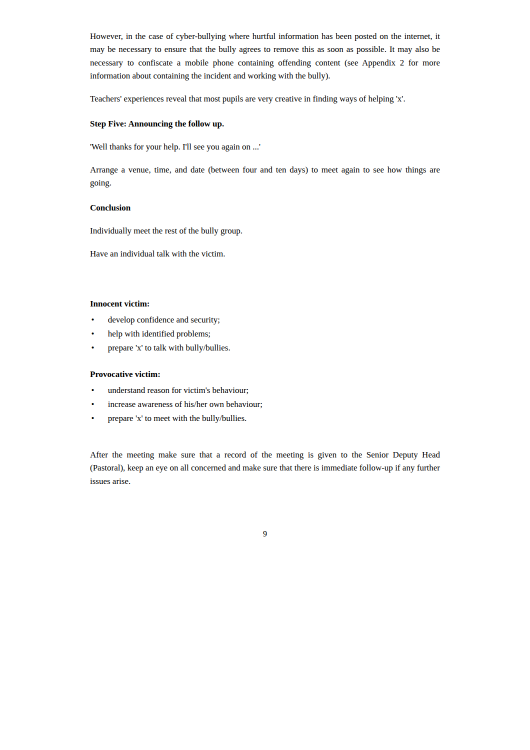However, in the case of cyber-bullying where hurtful information has been posted on the internet, it may be necessary to ensure that the bully agrees to remove this as soon as possible. It may also be necessary to confiscate a mobile phone containing offending content (see Appendix 2 for more information about containing the incident and working with the bully).
Teachers' experiences reveal that most pupils are very creative in finding ways of helping 'x'.
Step Five: Announcing the follow up.
'Well thanks for your help. I'll see you again on ...'
Arrange a venue, time, and date (between four and ten days) to meet again to see how things are going.
Conclusion
Individually meet the rest of the bully group.
Have an individual talk with the victim.
Innocent victim:
develop confidence and security;
help with identified problems;
prepare 'x' to talk with bully/bullies.
Provocative victim:
understand reason for victim's behaviour;
increase awareness of his/her own behaviour;
prepare 'x' to meet with the bully/bullies.
After the meeting make sure that a record of the meeting is given to the Senior Deputy Head (Pastoral), keep an eye on all concerned and make sure that there is immediate follow-up if any further issues arise.
9